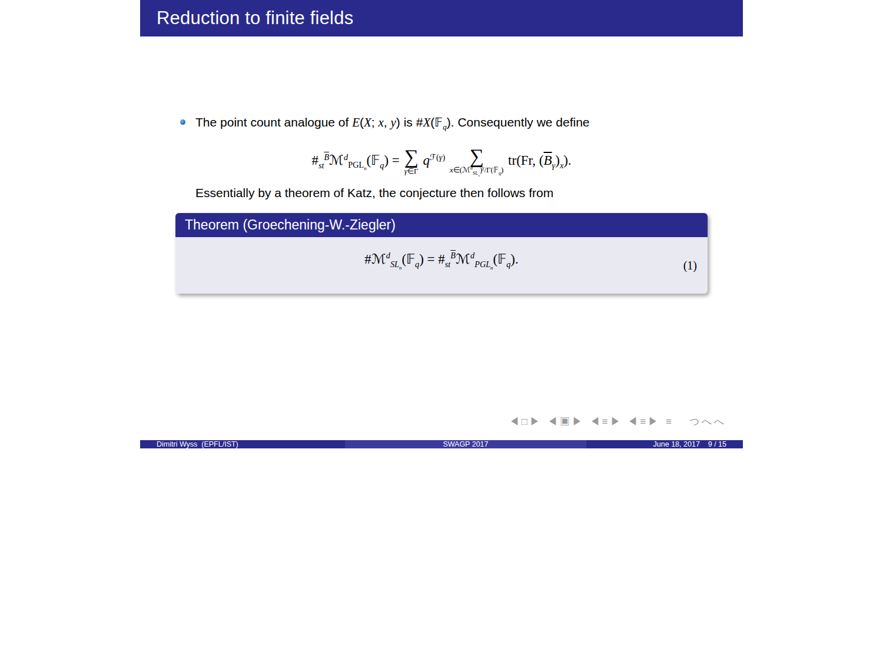Reduction to finite fields
The point count analogue of E(X; x, y) is #X(𝔽q). Consequently we define
#stBℳdPGLn(𝔽q) = ∑ γ∈Γ qℱ(γ) ∑ x∈(ℳdSLn)γ/Γ(𝔽q) tr(Fr, (Bγ)x).
Essentially by a theorem of Katz, the conjecture then follows from
Theorem (Groechening-W.-Ziegler)
#ℳdSLn(𝔽q) = #stBℳdPGLn(𝔽q).
(1)
◀□▶ ◀▣▶ ◀≡▶ ◀≡▶ ≡ つへへ
Dimitri Wyss (EPFL/IST)
SWAGP 2017
June 18, 2017 9 / 15